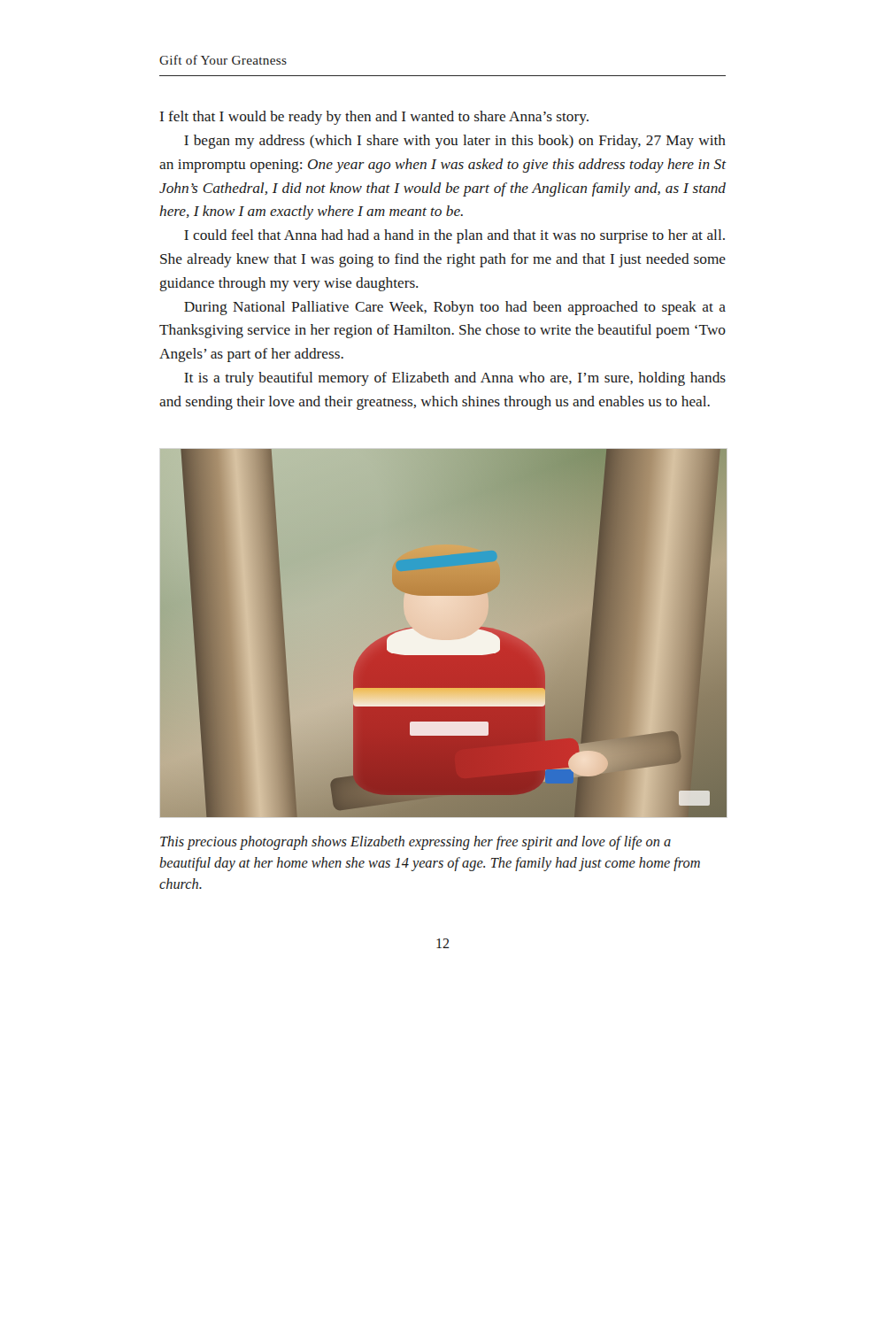Gift of Your Greatness
I felt that I would be ready by then and I wanted to share Anna’s story.
I began my address (which I share with you later in this book) on Friday, 27 May with an impromptu opening: One year ago when I was asked to give this address today here in St John’s Cathedral, I did not know that I would be part of the Anglican family and, as I stand here, I know I am exactly where I am meant to be.
I could feel that Anna had had a hand in the plan and that it was no surprise to her at all. She already knew that I was going to find the right path for me and that I just needed some guidance through my very wise daughters.
During National Palliative Care Week, Robyn too had been approached to speak at a Thanksgiving service in her region of Hamilton. She chose to write the beautiful poem ‘Two Angels’ as part of her address.
It is a truly beautiful memory of Elizabeth and Anna who are, I’m sure, holding hands and sending their love and their greatness, which shines through us and enables us to heal.
This precious photograph shows Elizabeth expressing her free spirit and love of life on a beautiful day at her home when she was 14 years of age. The family had just come home from church.
12